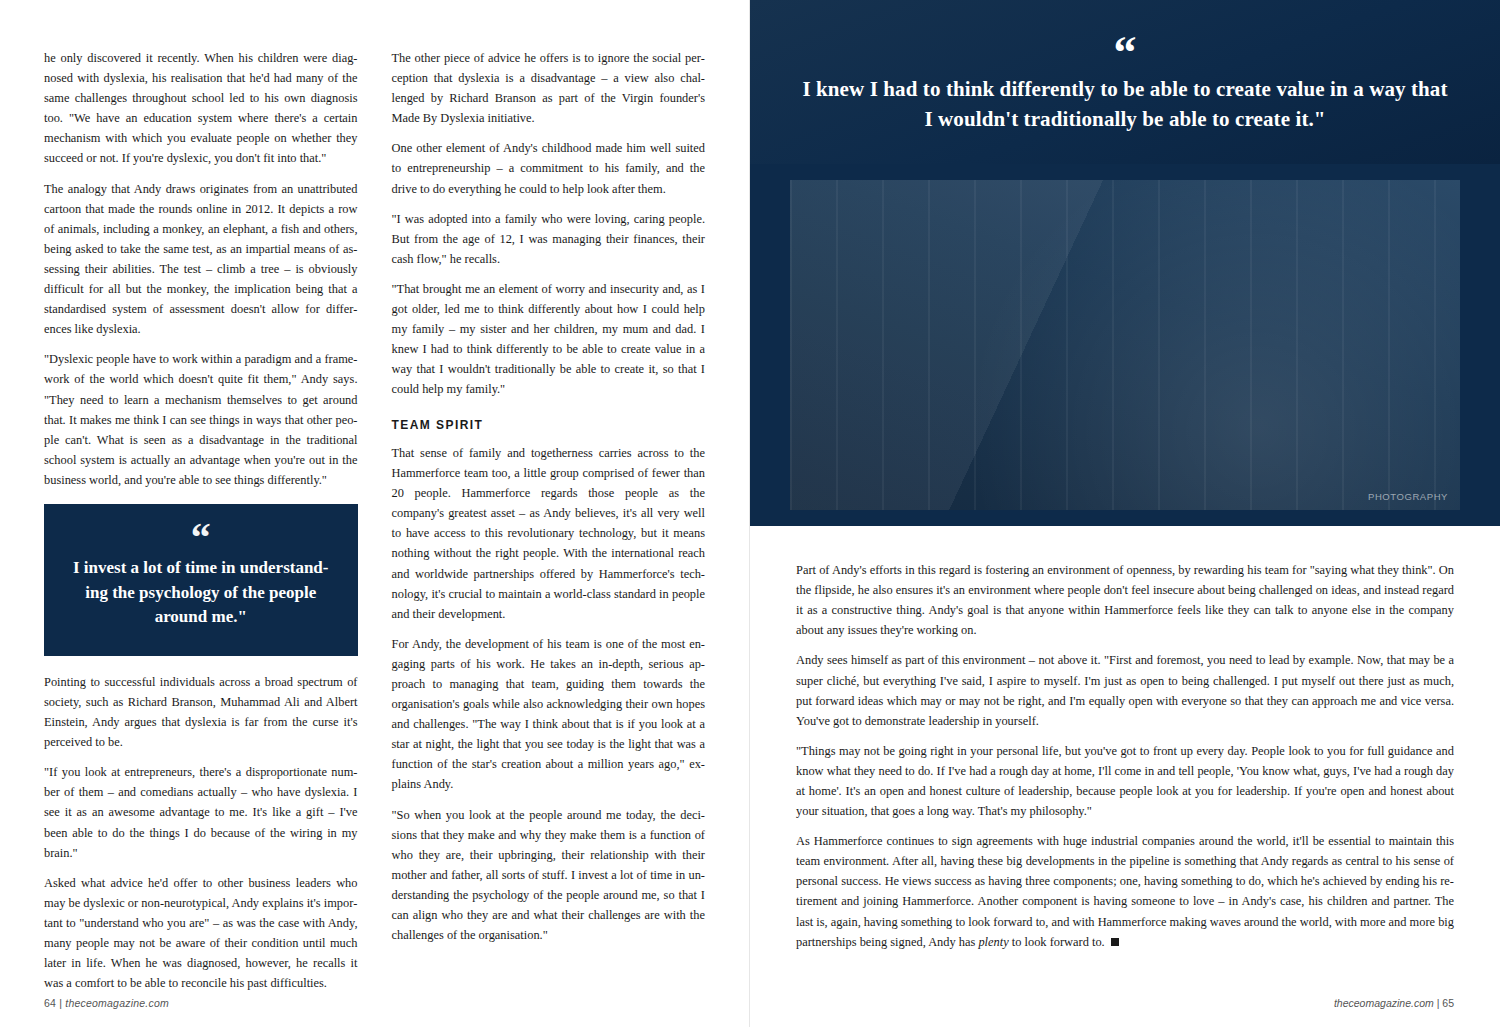he only discovered it recently. When his children were diagnosed with dyslexia, his realisation that he'd had many of the same challenges throughout school led to his own diagnosis too. "We have an education system where there's a certain mechanism with which you evaluate people on whether they succeed or not. If you're dyslexic, you don't fit into that."
The analogy that Andy draws originates from an unattributed cartoon that made the rounds online in 2012. It depicts a row of animals, including a monkey, an elephant, a fish and others, being asked to take the same test, as an impartial means of assessing their abilities. The test – climb a tree – is obviously difficult for all but the monkey, the implication being that a standardised system of assessment doesn't allow for differences like dyslexia.
"Dyslexic people have to work within a paradigm and a framework of the world which doesn't quite fit them," Andy says. "They need to learn a mechanism themselves to get around that. It makes me think I can see things in ways that other people can't. What is seen as a disadvantage in the traditional school system is actually an advantage when you're out in the business world, and you're able to see things differently."
“ I invest a lot of time in understanding the psychology of the people around me."
Pointing to successful individuals across a broad spectrum of society, such as Richard Branson, Muhammad Ali and Albert Einstein, Andy argues that dyslexia is far from the curse it's perceived to be.
"If you look at entrepreneurs, there's a disproportionate number of them – and comedians actually – who have dyslexia. I see it as an awesome advantage to me. It's like a gift – I've been able to do the things I do because of the wiring in my brain."
Asked what advice he'd offer to other business leaders who may be dyslexic or non-neurotypical, Andy explains it's important to "understand who you are" – as was the case with Andy, many people may not be aware of their condition until much later in life. When he was diagnosed, however, he recalls it was a comfort to be able to reconcile his past difficulties.
The other piece of advice he offers is to ignore the social perception that dyslexia is a disadvantage – a view also challenged by Richard Branson as part of the Virgin founder's Made By Dyslexia initiative.
One other element of Andy's childhood made him well suited to entrepreneurship – a commitment to his family, and the drive to do everything he could to help look after them.
"I was adopted into a family who were loving, caring people. But from the age of 12, I was managing their finances, their cash flow," he recalls.
"That brought me an element of worry and insecurity and, as I got older, led me to think differently about how I could help my family – my sister and her children, my mum and dad. I knew I had to think differently to be able to create value in a way that I wouldn't traditionally be able to create it, so that I could help my family."
Team Spirit
That sense of family and togetherness carries across to the Hammerforce team too, a little group comprised of fewer than 20 people. Hammerforce regards those people as the company's greatest asset – as Andy believes, it's all very well to have access to this revolutionary technology, but it means nothing without the right people. With the international reach and worldwide partnerships offered by Hammerforce's technology, it's crucial to maintain a world-class standard in people and their development.
For Andy, the development of his team is one of the most engaging parts of his work. He takes an in-depth, serious approach to managing that team, guiding them towards the organisation's goals while also acknowledging their own hopes and challenges. "The way I think about that is if you look at a star at night, the light that you see today is the light that was a function of the star's creation about a million years ago," explains Andy.
"So when you look at the people around me today, the decisions that they make and why they make them is a function of who they are, their upbringing, their relationship with their mother and father, all sorts of stuff. I invest a lot of time in understanding the psychology of the people around me, so that I can align who they are and what their challenges are with the challenges of the organisation."
64 | theceomagazine.com
“ I knew I had to think differently to be able to create value in a way that I wouldn't traditionally be able to create it."
Photography
Part of Andy's efforts in this regard is fostering an environment of openness, by rewarding his team for "saying what they think". On the flipside, he also ensures it's an environment where people don't feel insecure about being challenged on ideas, and instead regard it as a constructive thing. Andy's goal is that anyone within Hammerforce feels like they can talk to anyone else in the company about any issues they're working on.
Andy sees himself as part of this environment – not above it. "First and foremost, you need to lead by example. Now, that may be a super cliché, but everything I've said, I aspire to myself. I'm just as open to being challenged. I put myself out there just as much, put forward ideas which may or may not be right, and I'm equally open with everyone so that they can approach me and vice versa. You've got to demonstrate leadership in yourself.
"Things may not be going right in your personal life, but you've got to front up every day. People look to you for full guidance and know what they need to do. If I've had a rough day at home, I'll come in and tell people, 'You know what, guys, I've had a rough day at home'. It's an open and honest culture of leadership, because people look at you for leadership. If you're open and honest about your situation, that goes a long way. That's my philosophy."
As Hammerforce continues to sign agreements with huge industrial companies around the world, it'll be essential to maintain this team environment. After all, having these big developments in the pipeline is something that Andy regards as central to his sense of personal success. He views success as having three components; one, having something to do, which he's achieved by ending his retirement and joining Hammerforce. Another component is having someone to love – in Andy's case, his children and partner. The last is, again, having something to look forward to, and with Hammerforce making waves around the world, with more and more big partnerships being signed, Andy has plenty to look forward to.
theceomagazine.com | 65